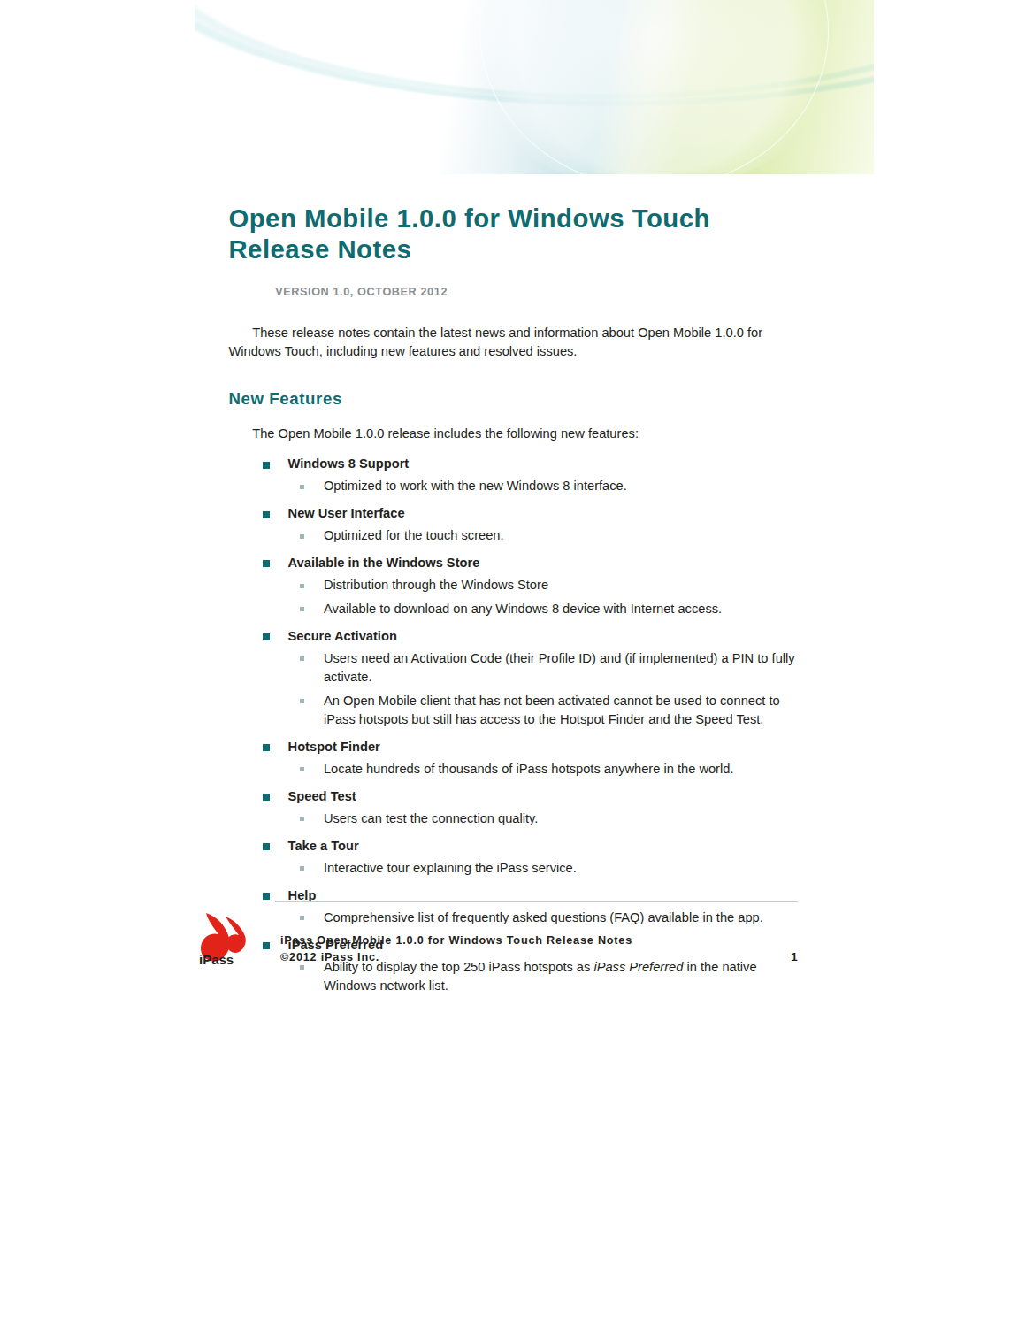Open Mobile 1.0.0 for Windows Touch Release Notes
VERSION 1.0, OCTOBER 2012
These release notes contain the latest news and information about Open Mobile 1.0.0 for Windows Touch, including new features and resolved issues.
New Features
The Open Mobile 1.0.0 release includes the following new features:
Windows 8 Support
Optimized to work with the new Windows 8 interface.
New User Interface
Optimized for the touch screen.
Available in the Windows Store
Distribution through the Windows Store
Available to download on any Windows 8 device with Internet access.
Secure Activation
Users need an Activation Code (their Profile ID) and (if implemented) a PIN to fully activate.
An Open Mobile client that has not been activated cannot be used to connect to iPass hotspots but still has access to the Hotspot Finder and the Speed Test.
Hotspot Finder
Locate hundreds of thousands of iPass hotspots anywhere in the world.
Speed Test
Users can test the connection quality.
Take a Tour
Interactive tour explaining the iPass service.
Help
Comprehensive list of frequently asked questions (FAQ) available in the app.
iPass Preferred
Ability to display the top 250 iPass hotspots as iPass Preferred in the native Windows network list.
iPass
iPass Open Mobile 1.0.0 for Windows Touch Release Notes
©2012 iPass Inc.
1